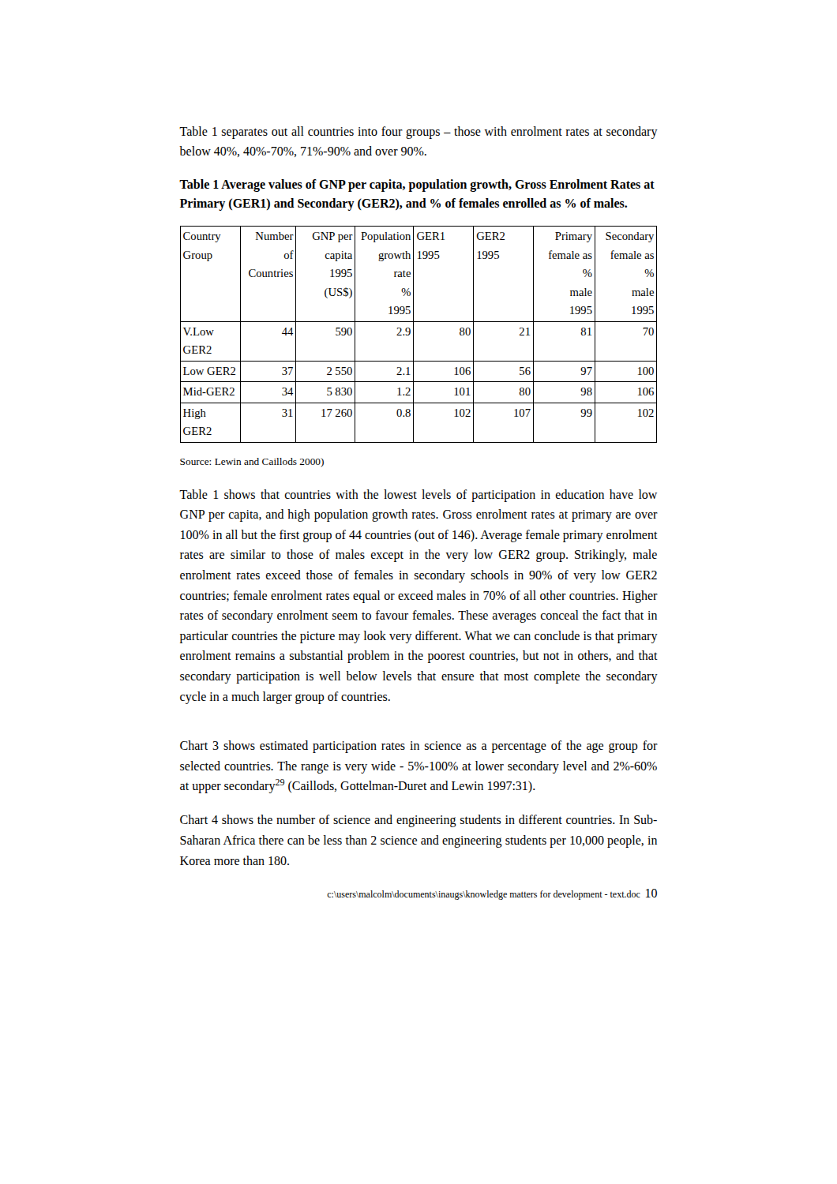Table 1 separates out all countries into four groups – those with enrolment rates at secondary below 40%, 40%-70%, 71%-90% and over 90%.
Table 1 Average values of GNP per capita, population growth, Gross Enrolment Rates at Primary (GER1) and Secondary (GER2), and % of females enrolled as % of males.
| Country Group | Number of Countries | GNP per capita 1995 (US$) | Population growth rate % 1995 | GER1 1995 | GER2 1995 | Primary female as % male 1995 | Secondary female as % male 1995 |
| --- | --- | --- | --- | --- | --- | --- | --- |
| V.Low GER2 | 44 | 590 | 2.9 | 80 | 21 | 81 | 70 |
| Low GER2 | 37 | 2 550 | 2.1 | 106 | 56 | 97 | 100 |
| Mid-GER2 | 34 | 5 830 | 1.2 | 101 | 80 | 98 | 106 |
| High GER2 | 31 | 17 260 | 0.8 | 102 | 107 | 99 | 102 |
Source: Lewin and Caillods 2000)
Table 1 shows that countries with the lowest levels of participation in education have low GNP per capita, and high population growth rates. Gross enrolment rates at primary are over 100% in all but the first group of 44 countries (out of 146). Average female primary enrolment rates are similar to those of males except in the very low GER2 group. Strikingly, male enrolment rates exceed those of females in secondary schools in 90% of very low GER2 countries; female enrolment rates equal or exceed males in 70% of all other countries. Higher rates of secondary enrolment seem to favour females. These averages conceal the fact that in particular countries the picture may look very different. What we can conclude is that primary enrolment remains a substantial problem in the poorest countries, but not in others, and that secondary participation is well below levels that ensure that most complete the secondary cycle in a much larger group of countries.
Chart 3 shows estimated participation rates in science as a percentage of the age group for selected countries. The range is very wide - 5%-100% at lower secondary level and 2%-60% at upper secondary29 (Caillods, Gottelman-Duret and Lewin 1997:31).
Chart 4 shows the number of science and engineering students in different countries. In Sub-Saharan Africa there can be less than 2 science and engineering students per 10,000 people, in Korea more than 180.
c:\users\malcolm\documents\inaugs\knowledge matters for development - text.doc10